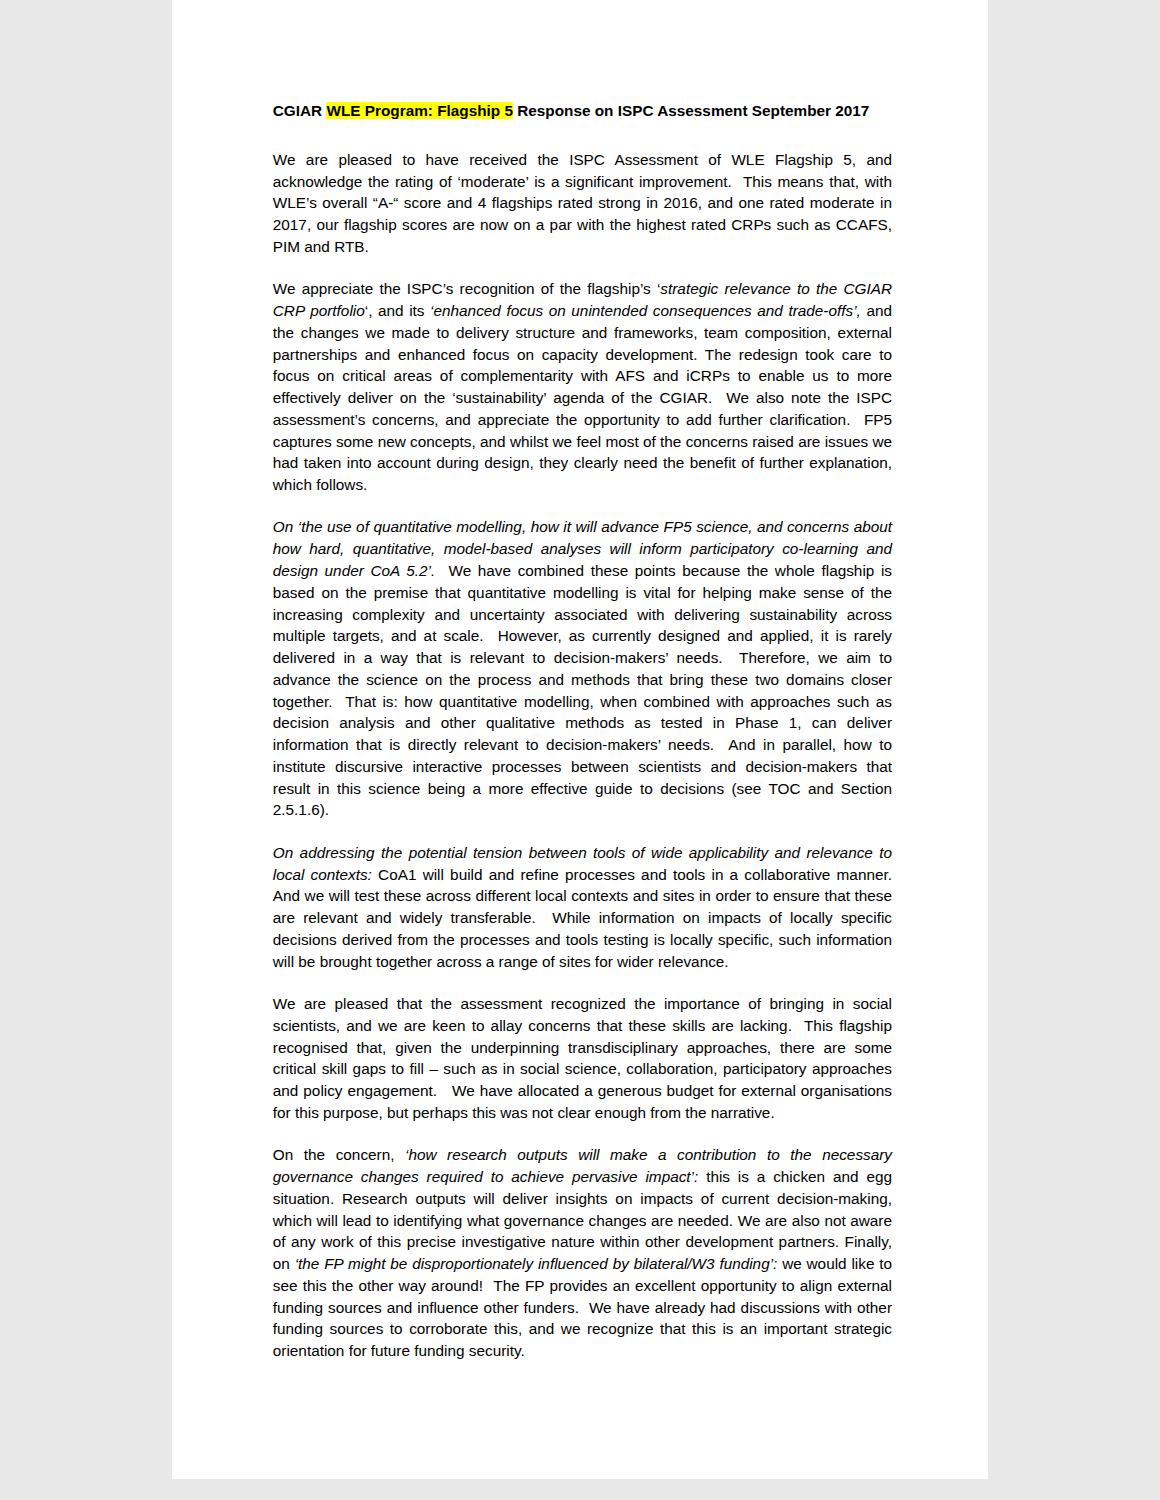CGIAR WLE Program: Flagship 5 Response on ISPC Assessment September 2017
We are pleased to have received the ISPC Assessment of WLE Flagship 5, and acknowledge the rating of ‘moderate’ is a significant improvement. This means that, with WLE’s overall “A-“ score and 4 flagships rated strong in 2016, and one rated moderate in 2017, our flagship scores are now on a par with the highest rated CRPs such as CCAFS, PIM and RTB.
We appreciate the ISPC’s recognition of the flagship’s ‘strategic relevance to the CGIAR CRP portfolio‘, and its ‘enhanced focus on unintended consequences and trade-offs’, and the changes we made to delivery structure and frameworks, team composition, external partnerships and enhanced focus on capacity development. The redesign took care to focus on critical areas of complementarity with AFS and iCRPs to enable us to more effectively deliver on the ‘sustainability’ agenda of the CGIAR. We also note the ISPC assessment’s concerns, and appreciate the opportunity to add further clarification. FP5 captures some new concepts, and whilst we feel most of the concerns raised are issues we had taken into account during design, they clearly need the benefit of further explanation, which follows.
On ‘the use of quantitative modelling, how it will advance FP5 science, and concerns about how hard, quantitative, model-based analyses will inform participatory co-learning and design under CoA 5.2’. We have combined these points because the whole flagship is based on the premise that quantitative modelling is vital for helping make sense of the increasing complexity and uncertainty associated with delivering sustainability across multiple targets, and at scale. However, as currently designed and applied, it is rarely delivered in a way that is relevant to decision-makers’ needs. Therefore, we aim to advance the science on the process and methods that bring these two domains closer together. That is: how quantitative modelling, when combined with approaches such as decision analysis and other qualitative methods as tested in Phase 1, can deliver information that is directly relevant to decision-makers’ needs. And in parallel, how to institute discursive interactive processes between scientists and decision-makers that result in this science being a more effective guide to decisions (see TOC and Section 2.5.1.6).
On addressing the potential tension between tools of wide applicability and relevance to local contexts: CoA1 will build and refine processes and tools in a collaborative manner. And we will test these across different local contexts and sites in order to ensure that these are relevant and widely transferable. While information on impacts of locally specific decisions derived from the processes and tools testing is locally specific, such information will be brought together across a range of sites for wider relevance.
We are pleased that the assessment recognized the importance of bringing in social scientists, and we are keen to allay concerns that these skills are lacking. This flagship recognised that, given the underpinning transdisciplinary approaches, there are some critical skill gaps to fill – such as in social science, collaboration, participatory approaches and policy engagement. We have allocated a generous budget for external organisations for this purpose, but perhaps this was not clear enough from the narrative.
On the concern, ‘how research outputs will make a contribution to the necessary governance changes required to achieve pervasive impact’: this is a chicken and egg situation. Research outputs will deliver insights on impacts of current decision-making, which will lead to identifying what governance changes are needed. We are also not aware of any work of this precise investigative nature within other development partners. Finally, on ‘the FP might be disproportionately influenced by bilateral/W3 funding’: we would like to see this the other way around! The FP provides an excellent opportunity to align external funding sources and influence other funders. We have already had discussions with other funding sources to corroborate this, and we recognize that this is an important strategic orientation for future funding security.